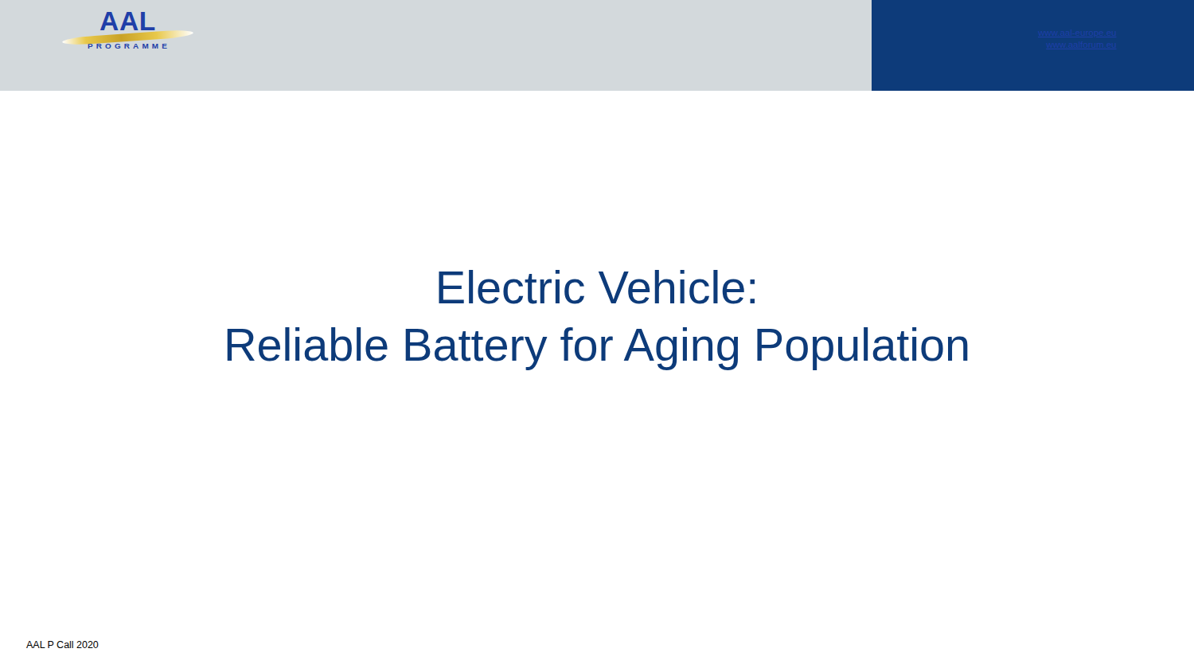AAL PROGRAMME
www.aal-europe.eu www.aalforum.eu
Electric Vehicle:
Reliable Battery for Aging Population
AAL P Call 2020